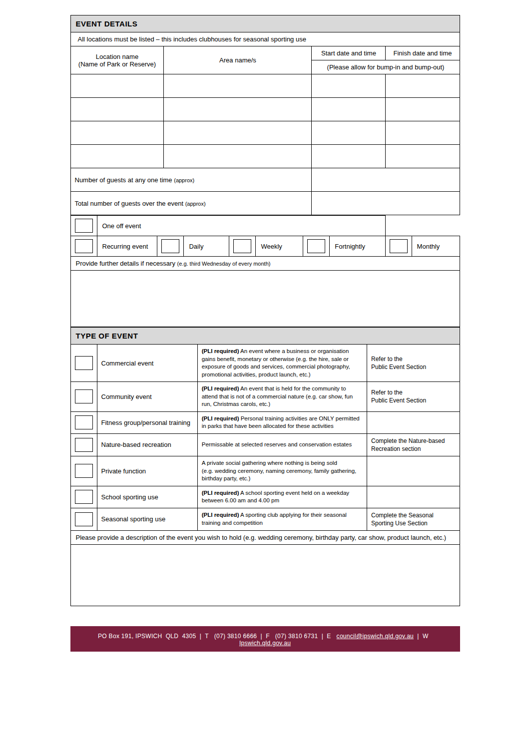| EVENT DETAILS |
| All locations must be listed – this includes clubhouses for seasonal sporting use |
| Location name (Name of Park or Reserve) | Area name/s | Start date and time | Finish date and time |
| (Please allow for bump-in and bump-out) |
| Number of guests at any one time (approx) | |
| Total number of guests over the event (approx) | |
| | One off event |
| | Recurring event | | Daily | | Weekly | | Fortnightly | | Monthly |
| Provide further details if necessary (e.g. third Wednesday of every month) |
| TYPE OF EVENT |
| | Commercial event | (PLI required) An event where a business or organisation gains benefit, monetary or otherwise (e.g. the hire, sale or exposure of goods and services, commercial photography, promotional activities, product launch, etc.) | Refer to the Public Event Section |
| | Community event | (PLI required) An event that is held for the community to attend that is not of a commercial nature (e.g. car show, fun run, Christmas carols, etc.) | Refer to the Public Event Section |
| | Fitness group/personal training | (PLI required) Personal training activities are ONLY permitted in parks that have been allocated for these activities | |
| | Nature-based recreation | Permissable at selected reserves and conservation estates | Complete the Nature-based Recreation section |
| | Private function | A private social gathering where nothing is being sold (e.g. wedding ceremony, naming ceremony, family gathering, birthday party, etc.) | |
| | School sporting use | (PLI required) A school sporting event held on a weekday between 6.00 am and 4.00 pm | |
| | Seasonal sporting use | (PLI required) A sporting club applying for their seasonal training and competition | Complete the Seasonal Sporting Use Section |
| Please provide a description of the event you wish to hold (e.g. wedding ceremony, birthday party, car show, product launch, etc.) |
PO Box 191, IPSWICH QLD 4305 | T (07) 3810 6666 | F (07) 3810 6731 | E council@ipswich.qld.gov.au | W Ipswich.qld.gov.au